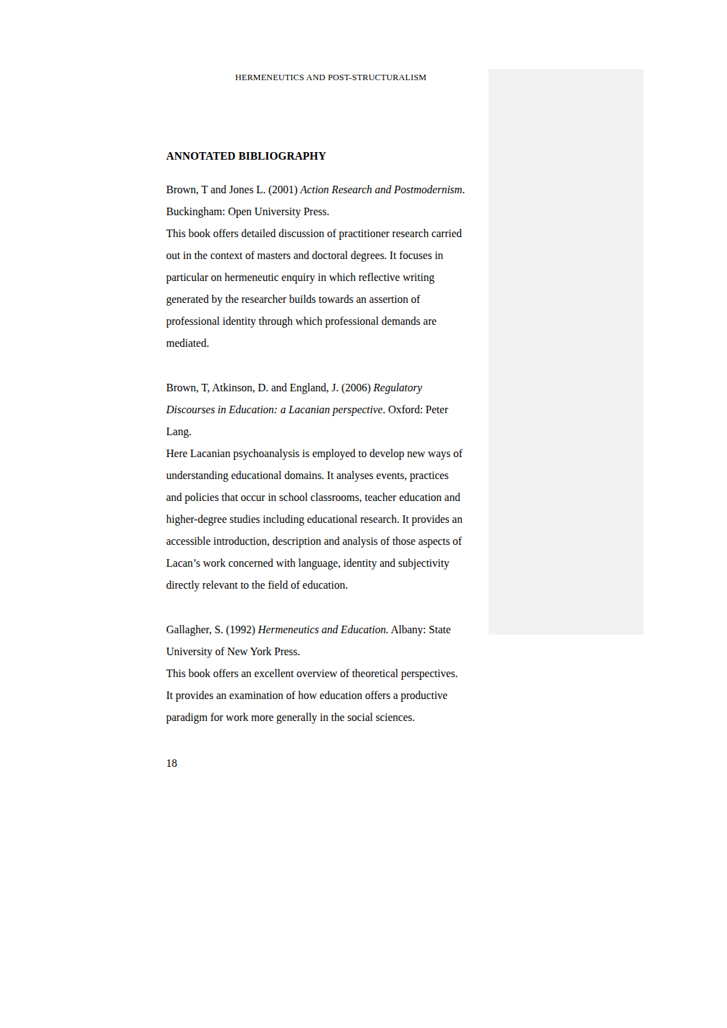HERMENEUTICS AND POST-STRUCTURALISM
ANNOTATED BIBLIOGRAPHY
Brown, T and Jones L. (2001) Action Research and Postmodernism. Buckingham: Open University Press.
This book offers detailed discussion of practitioner research carried out in the context of masters and doctoral degrees. It focuses in particular on hermeneutic enquiry in which reflective writing generated by the researcher builds towards an assertion of professional identity through which professional demands are mediated.
Brown, T, Atkinson, D. and England, J. (2006) Regulatory Discourses in Education: a Lacanian perspective. Oxford: Peter Lang.
Here Lacanian psychoanalysis is employed to develop new ways of understanding educational domains. It analyses events, practices and policies that occur in school classrooms, teacher education and higher-degree studies including educational research. It provides an accessible introduction, description and analysis of those aspects of Lacan’s work concerned with language, identity and subjectivity directly relevant to the field of education.
Gallagher, S. (1992) Hermeneutics and Education. Albany: State University of New York Press.
This book offers an excellent overview of theoretical perspectives. It provides an examination of how education offers a productive paradigm for work more generally in the social sciences.
18